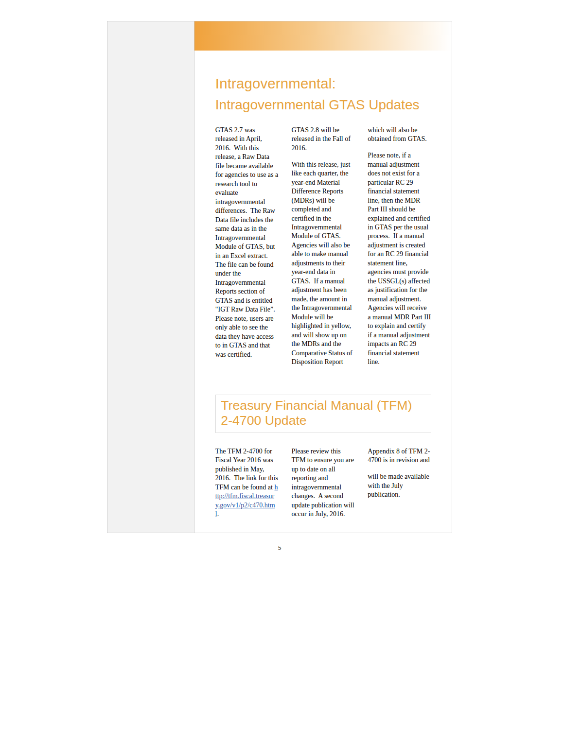Intragovernmental:
Intragovernmental GTAS Updates
GTAS 2.7 was released in April, 2016. With this release, a Raw Data file became available for agencies to use as a research tool to evaluate intragovernmental differences. The Raw Data file includes the same data as in the Intragovernmental Module of GTAS, but in an Excel extract. The file can be found under the Intragovernmental Reports section of GTAS and is entitled "IGT Raw Data File”. Please note, users are only able to see the data they have access to in GTAS and that was certified.
GTAS 2.8 will be released in the Fall of 2016.
With this release, just like each quarter, the year-end Material Difference Reports (MDRs) will be completed and certified in the Intragovernmental Module of GTAS. Agencies will also be able to make manual adjustments to their year-end data in GTAS. If a manual adjustment has been made, the amount in the Intragovernmental Module will be highlighted in yellow, and will show up on the MDRs and the Comparative Status of Disposition Report which will also be obtained from GTAS.
Please note, if a manual adjustment does not exist for a particular RC 29 financial statement line, then the MDR Part III should be explained and certified in GTAS per the usual process. If a manual adjustment is created for an RC 29 financial statement line, agencies must provide the USSGL(s) affected as justification for the manual adjustment. Agencies will receive a manual MDR Part III to explain and certify if a manual adjustment impacts an RC 29 financial statement line.
Treasury Financial Manual (TFM) 2-4700 Update
The TFM 2-4700 for Fiscal Year 2016 was published in May, 2016. The link for this TFM can be found at http://tfm.fiscal.treasury.gov/v1/p2/c470.html.
Please review this TFM to ensure you are up to date on all reporting and intragovernmental changes. A second update publication will occur in July, 2016. Appendix 8 of TFM 2-4700 is in revision and
will be made available with the July publication.
5